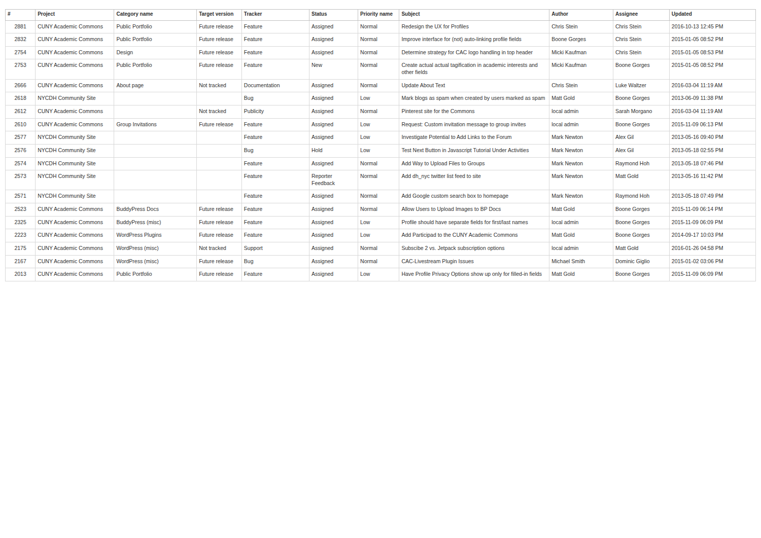| # | Project | Category name | Target version | Tracker | Status | Priority name | Subject | Author | Assignee | Updated |
| --- | --- | --- | --- | --- | --- | --- | --- | --- | --- | --- |
| 2881 | CUNY Academic Commons | Public Portfolio | Future release | Feature | Assigned | Normal | Redesign the UX for Profiles | Chris Stein | Chris Stein | 2016-10-13 12:45 PM |
| 2832 | CUNY Academic Commons | Public Portfolio | Future release | Feature | Assigned | Normal | Improve interface for (not) auto-linking profile fields | Boone Gorges | Chris Stein | 2015-01-05 08:52 PM |
| 2754 | CUNY Academic Commons | Design | Future release | Feature | Assigned | Normal | Determine strategy for CAC logo handling in top header | Micki Kaufman | Chris Stein | 2015-01-05 08:53 PM |
| 2753 | CUNY Academic Commons | Public Portfolio | Future release | Feature | New | Normal | Create actual actual tagification in academic interests and other fields | Micki Kaufman | Boone Gorges | 2015-01-05 08:52 PM |
| 2666 | CUNY Academic Commons | About page | Not tracked | Documentation | Assigned | Normal | Update About Text | Chris Stein | Luke Waltzer | 2016-03-04 11:19 AM |
| 2618 | NYCDH Community Site | | | Bug | Assigned | Low | Mark blogs as spam when created by users marked as spam | Matt Gold | Boone Gorges | 2013-06-09 11:38 PM |
| 2612 | CUNY Academic Commons | | Not tracked | Publicity | Assigned | Normal | Pinterest site for the Commons | local admin | Sarah Morgano | 2016-03-04 11:19 AM |
| 2610 | CUNY Academic Commons | Group Invitations | Future release | Feature | Assigned | Low | Request: Custom invitation message to group invites | local admin | Boone Gorges | 2015-11-09 06:13 PM |
| 2577 | NYCDH Community Site | | | Feature | Assigned | Low | Investigate Potential to Add Links to the Forum | Mark Newton | Alex Gil | 2013-05-16 09:40 PM |
| 2576 | NYCDH Community Site | | | Bug | Hold | Low | Test Next Button in Javascript Tutorial Under Activities | Mark Newton | Alex Gil | 2013-05-18 02:55 PM |
| 2574 | NYCDH Community Site | | | Feature | Assigned | Normal | Add Way to Upload Files to Groups | Mark Newton | Raymond Hoh | 2013-05-18 07:46 PM |
| 2573 | NYCDH Community Site | | | Feature | Reporter Feedback | Normal | Add dh_nyc twitter list feed to site | Mark Newton | Matt Gold | 2013-05-16 11:42 PM |
| 2571 | NYCDH Community Site | | | Feature | Assigned | Normal | Add Google custom search box to homepage | Mark Newton | Raymond Hoh | 2013-05-18 07:49 PM |
| 2523 | CUNY Academic Commons | BuddyPress Docs | Future release | Feature | Assigned | Normal | Allow Users to Upload Images to BP Docs | Matt Gold | Boone Gorges | 2015-11-09 06:14 PM |
| 2325 | CUNY Academic Commons | BuddyPress (misc) | Future release | Feature | Assigned | Low | Profile should have separate fields for first/last names | local admin | Boone Gorges | 2015-11-09 06:09 PM |
| 2223 | CUNY Academic Commons | WordPress Plugins | Future release | Feature | Assigned | Low | Add Participad to the CUNY Academic Commons | Matt Gold | Boone Gorges | 2014-09-17 10:03 PM |
| 2175 | CUNY Academic Commons | WordPress (misc) | Not tracked | Support | Assigned | Normal | Subscibe 2 vs. Jetpack subscription options | local admin | Matt Gold | 2016-01-26 04:58 PM |
| 2167 | CUNY Academic Commons | WordPress (misc) | Future release | Bug | Assigned | Normal | CAC-Livestream Plugin Issues | Michael Smith | Dominic Giglio | 2015-01-02 03:06 PM |
| 2013 | CUNY Academic Commons | Public Portfolio | Future release | Feature | Assigned | Low | Have Profile Privacy Options show up only for filled-in fields | Matt Gold | Boone Gorges | 2015-11-09 06:09 PM |